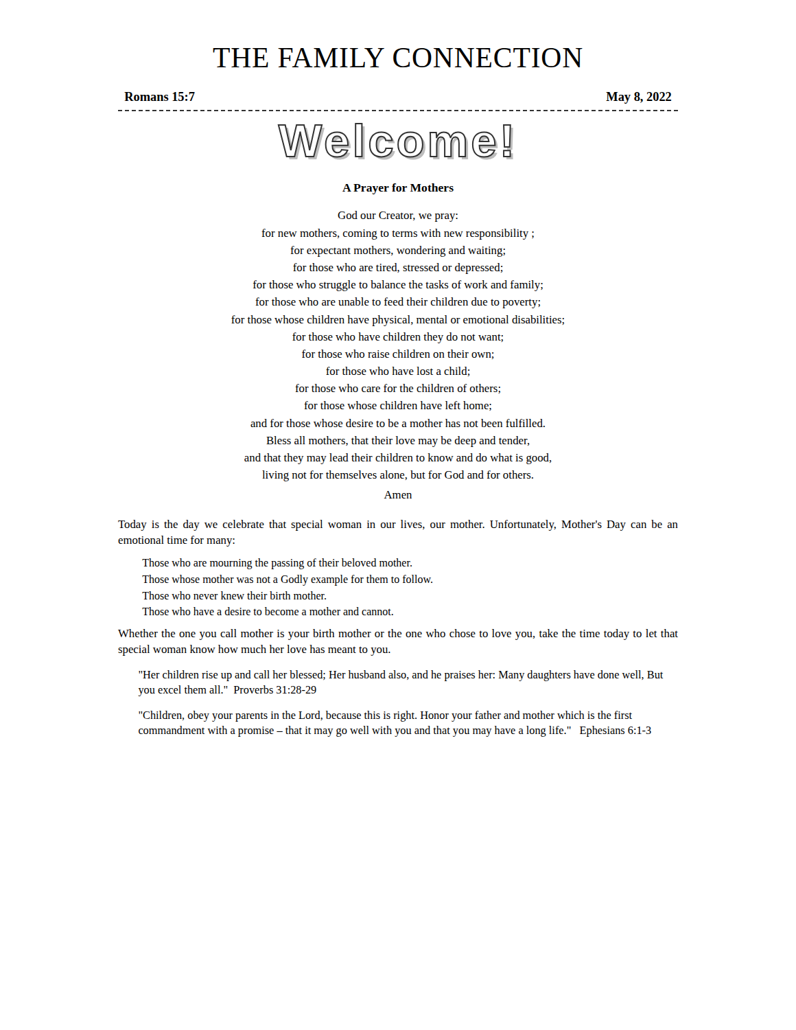THE FAMILY CONNECTION
Romans 15:7 May 8, 2022
Welcome!
A Prayer for Mothers
God our Creator, we pray:
for new mothers, coming to terms with new responsibility ;
for expectant mothers, wondering and waiting;
for those who are tired, stressed or depressed;
for those who struggle to balance the tasks of work and family;
for those who are unable to feed their children due to poverty;
for those whose children have physical, mental or emotional disabilities;
for those who have children they do not want;
for those who raise children on their own;
for those who have lost a child;
for those who care for the children of others;
for those whose children have left home;
and for those whose desire to be a mother has not been fulfilled.
Bless all mothers, that their love may be deep and tender,
and that they may lead their children to know and do what is good,
living not for themselves alone, but for God and for others.
Amen
Today is the day we celebrate that special woman in our lives, our mother. Unfortunately, Mother's Day can be an emotional time for many:
Those who are mourning the passing of their beloved mother.
Those whose mother was not a Godly example for them to follow.
Those who never knew their birth mother.
Those who have a desire to become a mother and cannot.
Whether the one you call mother is your birth mother or the one who chose to love you, take the time today to let that special woman know how much her love has meant to you.
"Her children rise up and call her blessed; Her husband also, and he praises her: Many daughters have done well, But you excel them all." Proverbs 31:28-29
"Children, obey your parents in the Lord, because this is right. Honor your father and mother which is the first commandment with a promise – that it may go well with you and that you may have a long life." Ephesians 6:1-3